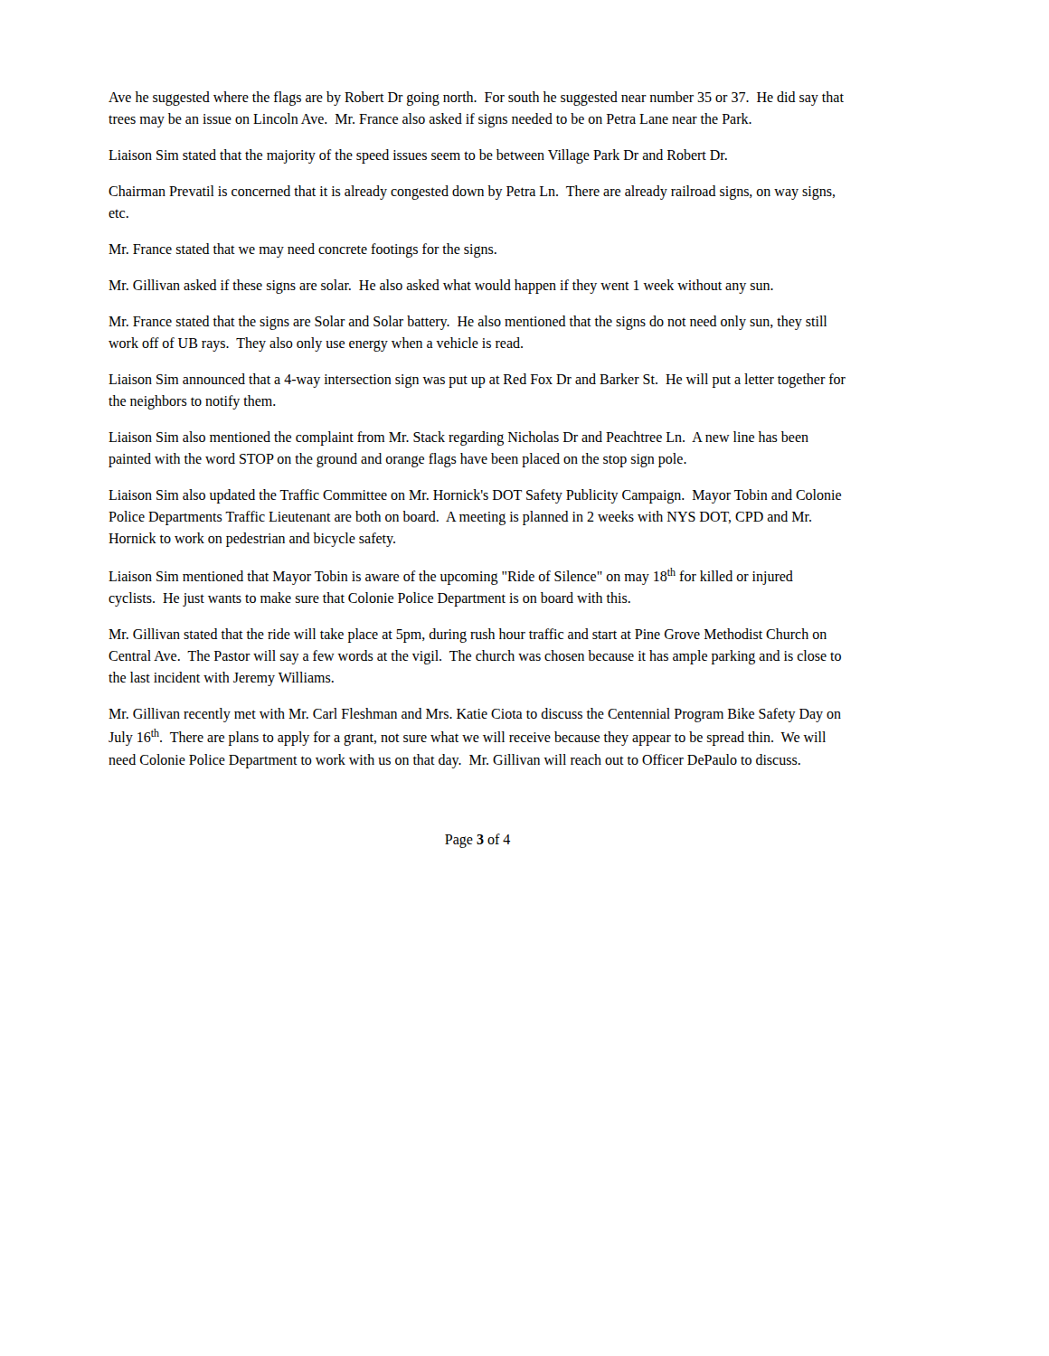Ave he suggested where the flags are by Robert Dr going north. For south he suggested near number 35 or 37. He did say that trees may be an issue on Lincoln Ave. Mr. France also asked if signs needed to be on Petra Lane near the Park.
Liaison Sim stated that the majority of the speed issues seem to be between Village Park Dr and Robert Dr.
Chairman Prevatil is concerned that it is already congested down by Petra Ln. There are already railroad signs, on way signs, etc.
Mr. France stated that we may need concrete footings for the signs.
Mr. Gillivan asked if these signs are solar. He also asked what would happen if they went 1 week without any sun.
Mr. France stated that the signs are Solar and Solar battery. He also mentioned that the signs do not need only sun, they still work off of UB rays. They also only use energy when a vehicle is read.
Liaison Sim announced that a 4-way intersection sign was put up at Red Fox Dr and Barker St. He will put a letter together for the neighbors to notify them.
Liaison Sim also mentioned the complaint from Mr. Stack regarding Nicholas Dr and Peachtree Ln. A new line has been painted with the word STOP on the ground and orange flags have been placed on the stop sign pole.
Liaison Sim also updated the Traffic Committee on Mr. Hornick's DOT Safety Publicity Campaign. Mayor Tobin and Colonie Police Departments Traffic Lieutenant are both on board. A meeting is planned in 2 weeks with NYS DOT, CPD and Mr. Hornick to work on pedestrian and bicycle safety.
Liaison Sim mentioned that Mayor Tobin is aware of the upcoming "Ride of Silence" on may 18th for killed or injured cyclists. He just wants to make sure that Colonie Police Department is on board with this.
Mr. Gillivan stated that the ride will take place at 5pm, during rush hour traffic and start at Pine Grove Methodist Church on Central Ave. The Pastor will say a few words at the vigil. The church was chosen because it has ample parking and is close to the last incident with Jeremy Williams.
Mr. Gillivan recently met with Mr. Carl Fleshman and Mrs. Katie Ciota to discuss the Centennial Program Bike Safety Day on July 16th. There are plans to apply for a grant, not sure what we will receive because they appear to be spread thin. We will need Colonie Police Department to work with us on that day. Mr. Gillivan will reach out to Officer DePaulo to discuss.
Page 3 of 4